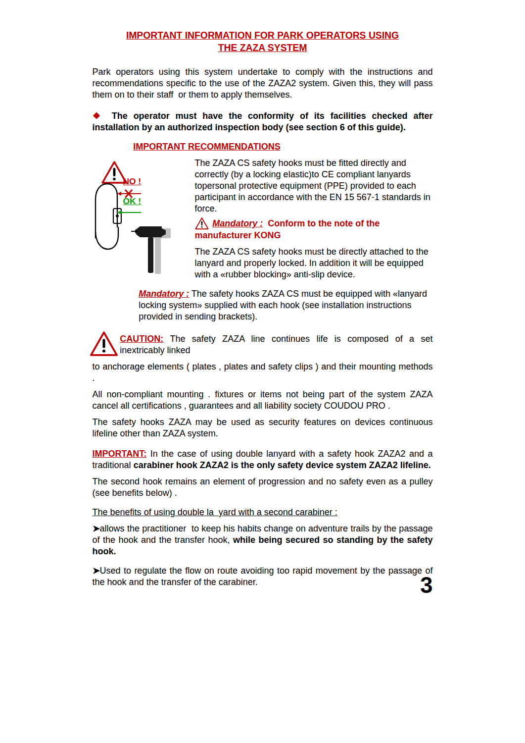IMPORTANT INFORMATION FOR PARK OPERATORS USING THE ZAZA SYSTEM
Park operators using this system undertake to comply with the instructions and recommendations specific to the use of the ZAZA2 system. Given this, they will pass them on to their staff or them to apply themselves.
❖ The operator must have the conformity of its facilities checked after installation by an authorized inspection body (see section 6 of this guide).
NO !
OK !
IMPORTANT RECOMMENDATIONS
The ZAZA CS safety hooks must be fitted directly and correctly (by a locking elastic)to CE compliant lanyards topersonal protective equipment (PPE) provided to each participant in accordance with the EN 15 567-1 standards in force.
Mandatory : Conform to the note of the manufacturer KONG
The ZAZA CS safety hooks must be directly attached to the lanyard and properly locked. In addition it will be equipped with a «rubber blocking» anti-slip device.
Mandatory : The safety hooks ZAZA CS must be equipped with «lanyard locking system» supplied with each hook (see installation instructions provided in sending brackets).
CAUTION: The safety ZAZA line continues life is composed of a set inextricably linked
to anchorage elements ( plates , plates and safety clips ) and their mounting methods .
All non-compliant mounting . fixtures or items not being part of the system ZAZA cancel all certifications , guarantees and all liability society COUDOU PRO .
The safety hooks ZAZA may be used as security features on devices continuous lifeline other than ZAZA system.
IMPORTANT: In the case of using double lanyard with a safety hook ZAZA2 and a traditional carabiner hook ZAZA2 is the only safety device system ZAZA2 lifeline.
The second hook remains an element of progression and no safety even as a pulley (see benefits below) .
The benefits of using double la yard with a second carabiner :
➤allows the practitioner to keep his habits change on adventure trails by the passage of the hook and the transfer hook, while being secured so standing by the safety hook.
➤Used to regulate the flow on route avoiding too rapid movement by the passage of the hook and the transfer of the carabiner.
3